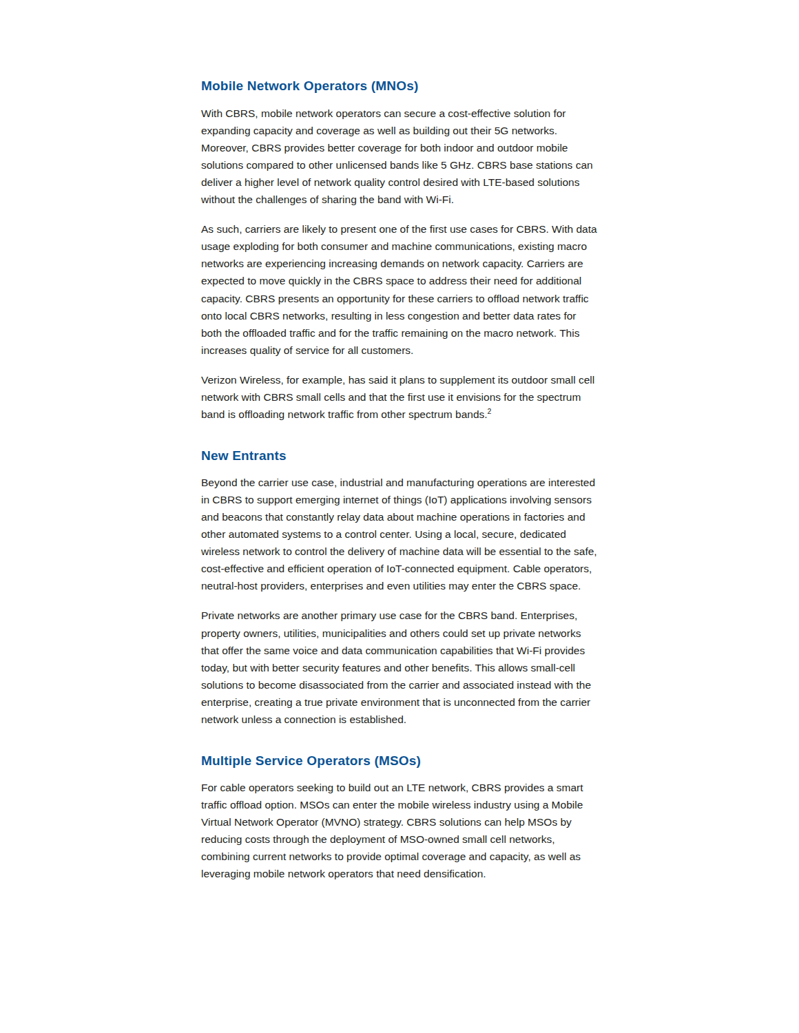Mobile Network Operators (MNOs)
With CBRS, mobile network operators can secure a cost-effective solution for expanding capacity and coverage as well as building out their 5G networks. Moreover, CBRS provides better coverage for both indoor and outdoor mobile solutions compared to other unlicensed bands like 5 GHz. CBRS base stations can deliver a higher level of network quality control desired with LTE-based solutions without the challenges of sharing the band with Wi-Fi.
As such, carriers are likely to present one of the first use cases for CBRS. With data usage exploding for both consumer and machine communications, existing macro networks are experiencing increasing demands on network capacity. Carriers are expected to move quickly in the CBRS space to address their need for additional capacity. CBRS presents an opportunity for these carriers to offload network traffic onto local CBRS networks, resulting in less congestion and better data rates for both the offloaded traffic and for the traffic remaining on the macro network. This increases quality of service for all customers.
Verizon Wireless, for example, has said it plans to supplement its outdoor small cell network with CBRS small cells and that the first use it envisions for the spectrum band is offloading network traffic from other spectrum bands.2
New Entrants
Beyond the carrier use case, industrial and manufacturing operations are interested in CBRS to support emerging internet of things (IoT) applications involving sensors and beacons that constantly relay data about machine operations in factories and other automated systems to a control center. Using a local, secure, dedicated wireless network to control the delivery of machine data will be essential to the safe, cost-effective and efficient operation of IoT-connected equipment. Cable operators, neutral-host providers, enterprises and even utilities may enter the CBRS space.
Private networks are another primary use case for the CBRS band. Enterprises, property owners, utilities, municipalities and others could set up private networks that offer the same voice and data communication capabilities that Wi-Fi provides today, but with better security features and other benefits. This allows small-cell solutions to become disassociated from the carrier and associated instead with the enterprise, creating a true private environment that is unconnected from the carrier network unless a connection is established.
Multiple Service Operators (MSOs)
For cable operators seeking to build out an LTE network, CBRS provides a smart traffic offload option. MSOs can enter the mobile wireless industry using a Mobile Virtual Network Operator (MVNO) strategy. CBRS solutions can help MSOs by reducing costs through the deployment of MSO-owned small cell networks, combining current networks to provide optimal coverage and capacity, as well as leveraging mobile network operators that need densification.